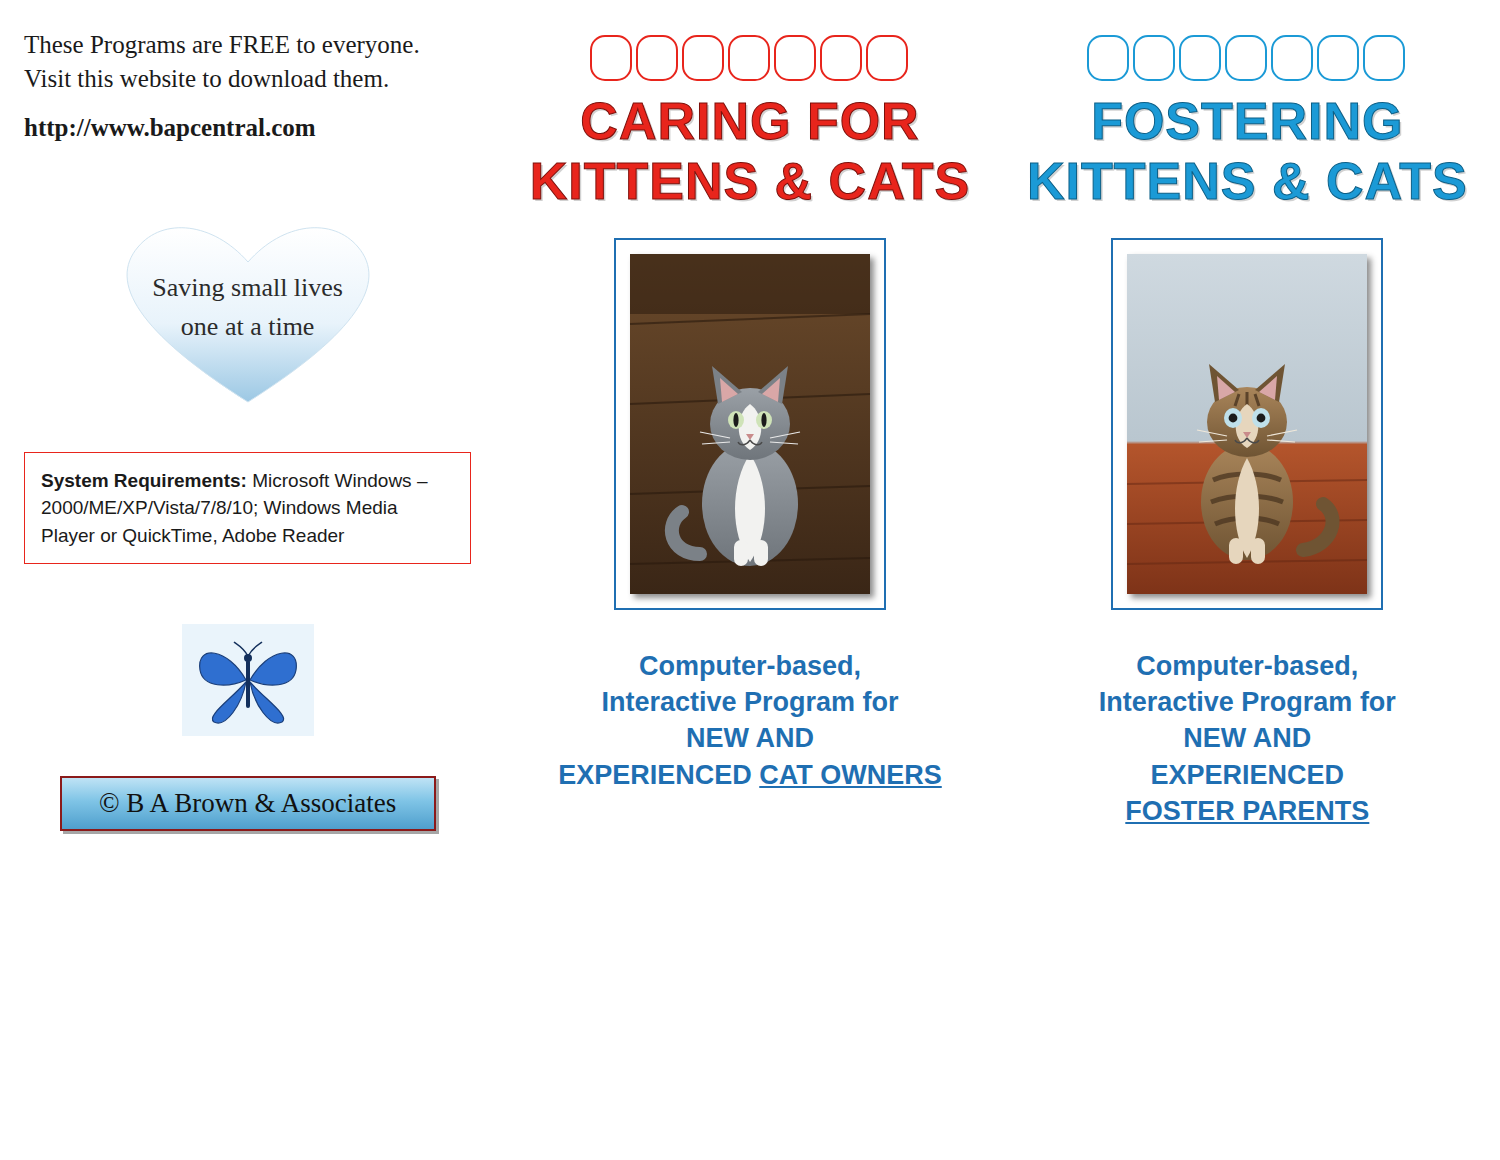These Programs are FREE to everyone. Visit this website to download them.
http://www.bapcentral.com
Saving small lives
one at a time
System Requirements: Microsoft Windows – 2000/ME/XP/Vista/7/8/10; Windows Media Player or QuickTime, Adobe Reader
© B A Brown & Associates
Caring for Kittens & Cats
Computer-based,
Interactive Program for
NEW AND
EXPERIENCED CAT OWNERS
Fostering Kittens & Cats
Computer-based,
Interactive Program for
NEW AND
EXPERIENCED
FOSTER PARENTS